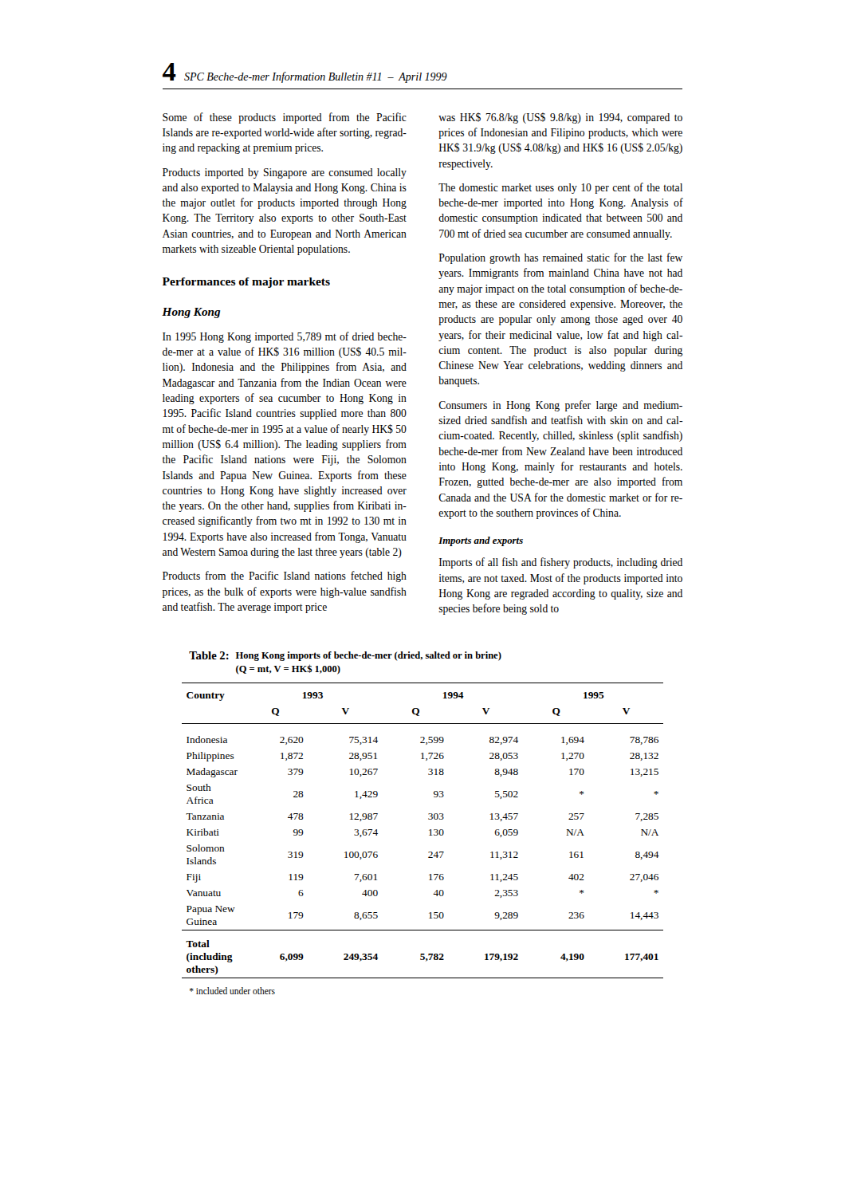4
SPC Beche-de-mer Information Bulletin #11 – April 1999
Some of these products imported from the Pacific Islands are re-exported world-wide after sorting, regrading and repacking at premium prices.
Products imported by Singapore are consumed locally and also exported to Malaysia and Hong Kong. China is the major outlet for products imported through Hong Kong. The Territory also exports to other South-East Asian countries, and to European and North American markets with sizeable Oriental populations.
Performances of major markets
Hong Kong
In 1995 Hong Kong imported 5,789 mt of dried beche-de-mer at a value of HK$ 316 million (US$ 40.5 million). Indonesia and the Philippines from Asia, and Madagascar and Tanzania from the Indian Ocean were leading exporters of sea cucumber to Hong Kong in 1995. Pacific Island countries supplied more than 800 mt of beche-de-mer in 1995 at a value of nearly HK$ 50 million (US$ 6.4 million). The leading suppliers from the Pacific Island nations were Fiji, the Solomon Islands and Papua New Guinea. Exports from these countries to Hong Kong have slightly increased over the years. On the other hand, supplies from Kiribati increased significantly from two mt in 1992 to 130 mt in 1994. Exports have also increased from Tonga, Vanuatu and Western Samoa during the last three years (table 2)
Products from the Pacific Island nations fetched high prices, as the bulk of exports were high-value sandfish and teatfish. The average import price
was HK$ 76.8/kg (US$ 9.8/kg) in 1994, compared to prices of Indonesian and Filipino products, which were HK$ 31.9/kg (US$ 4.08/kg) and HK$ 16 (US$ 2.05/kg) respectively.
The domestic market uses only 10 per cent of the total beche-de-mer imported into Hong Kong. Analysis of domestic consumption indicated that between 500 and 700 mt of dried sea cucumber are consumed annually.
Population growth has remained static for the last few years. Immigrants from mainland China have not had any major impact on the total consumption of beche-de-mer, as these are considered expensive. Moreover, the products are popular only among those aged over 40 years, for their medicinal value, low fat and high calcium content. The product is also popular during Chinese New Year celebrations, wedding dinners and banquets.
Consumers in Hong Kong prefer large and medium-sized dried sandfish and teatfish with skin on and calcium-coated. Recently, chilled, skinless (split sandfish) beche-de-mer from New Zealand have been introduced into Hong Kong, mainly for restaurants and hotels. Frozen, gutted beche-de-mer are also imported from Canada and the USA for the domestic market or for re-export to the southern provinces of China.
Imports and exports
Imports of all fish and fishery products, including dried items, are not taxed. Most of the products imported into Hong Kong are regraded according to quality, size and species before being sold to
Table 2:
Hong Kong imports of beche-de-mer (dried, salted or in brine)
(Q = mt, V = HK$ 1,000)
| Country | 1993 | 1994 | 1995 |
| --- | --- | --- | --- |
| | Q | V | Q | V | Q | V |
| Indonesia | 2,620 | 75,314 | 2,599 | 82,974 | 1,694 | 78,786 |
| Philippines | 1,872 | 28,951 | 1,726 | 28,053 | 1,270 | 28,132 |
| Madagascar | 379 | 10,267 | 318 | 8,948 | 170 | 13,215 |
| South Africa | 28 | 1,429 | 93 | 5,502 | * | * |
| Tanzania | 478 | 12,987 | 303 | 13,457 | 257 | 7,285 |
| Kiribati | 99 | 3,674 | 130 | 6,059 | N/A | N/A |
| Solomon Islands | 319 | 100,076 | 247 | 11,312 | 161 | 8,494 |
| Fiji | 119 | 7,601 | 176 | 11,245 | 402 | 27,046 |
| Vanuatu | 6 | 400 | 40 | 2,353 | * | * |
| Papua New Guinea | 179 | 8,655 | 150 | 9,289 | 236 | 14,443 |
| Total (including others) | 6,099 | 249,354 | 5,782 | 179,192 | 4,190 | 177,401 |
* included under others